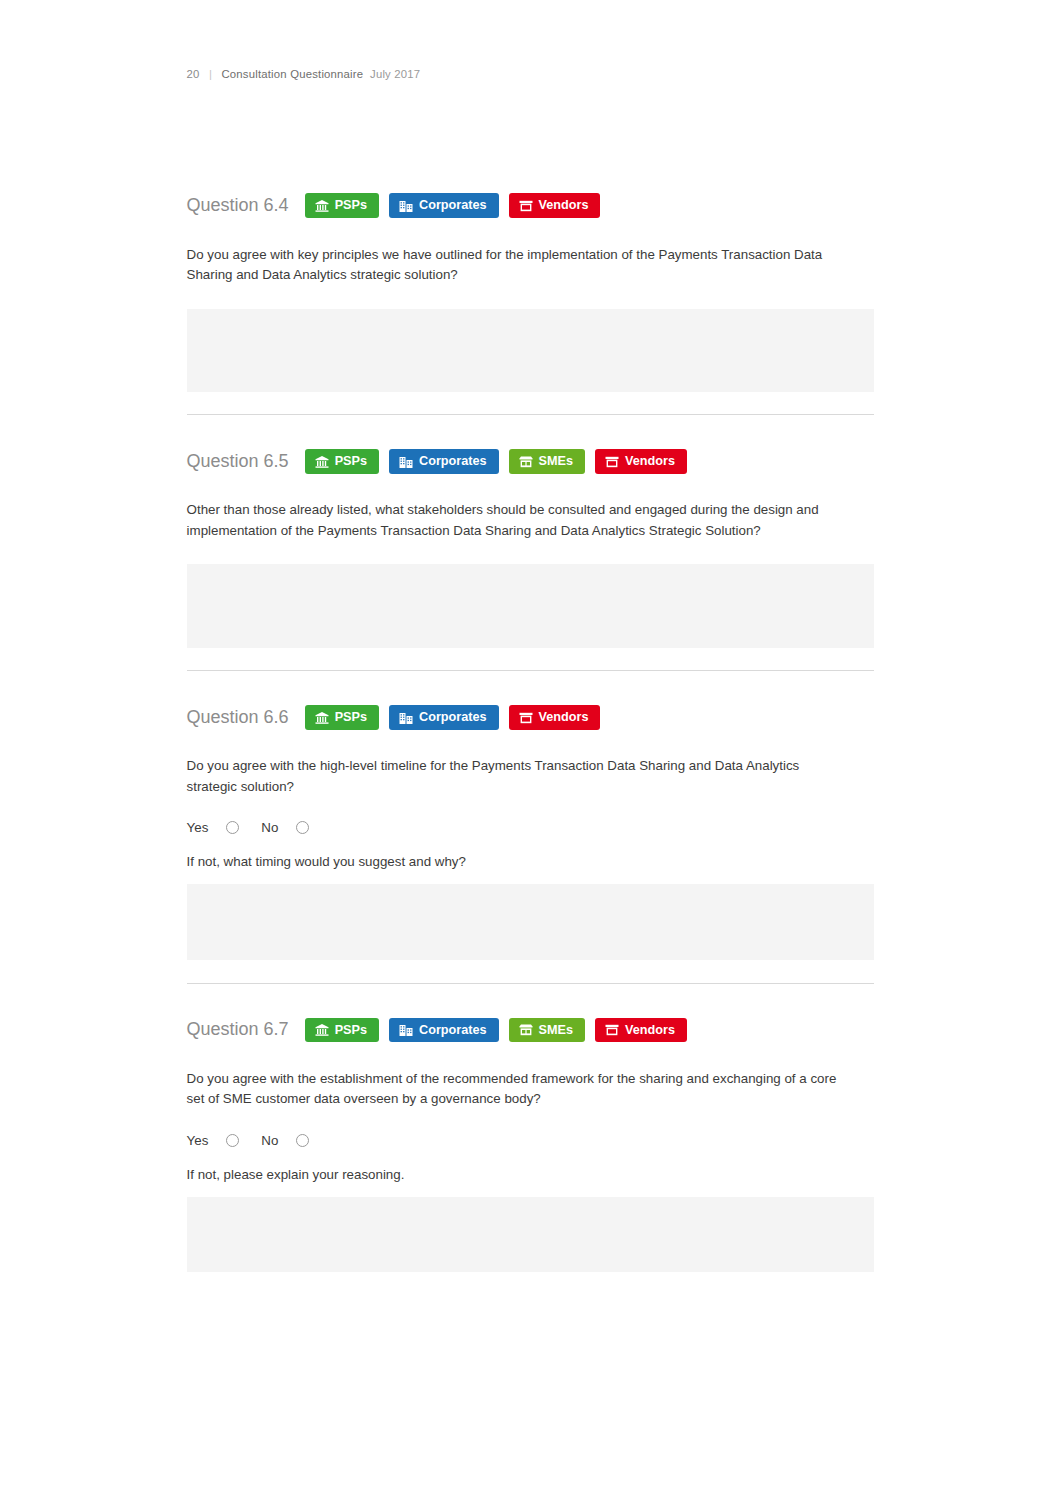20 | Consultation Questionnaire July 2017
Question 6.4 PSPs Corporates Vendors
Do you agree with key principles we have outlined for the implementation of the Payments Transaction Data Sharing and Data Analytics strategic solution?
Question 6.5 PSPs Corporates SMEs Vendors
Other than those already listed, what stakeholders should be consulted and engaged during the design and implementation of the Payments Transaction Data Sharing and Data Analytics Strategic Solution?
Question 6.6 PSPs Corporates Vendors
Do you agree with the high-level timeline for the Payments Transaction Data Sharing and Data Analytics strategic solution?
Yes No
If not, what timing would you suggest and why?
Question 6.7 PSPs Corporates SMEs Vendors
Do you agree with the establishment of the recommended framework for the sharing and exchanging of a core set of SME customer data overseen by a governance body?
Yes No
If not, please explain your reasoning.